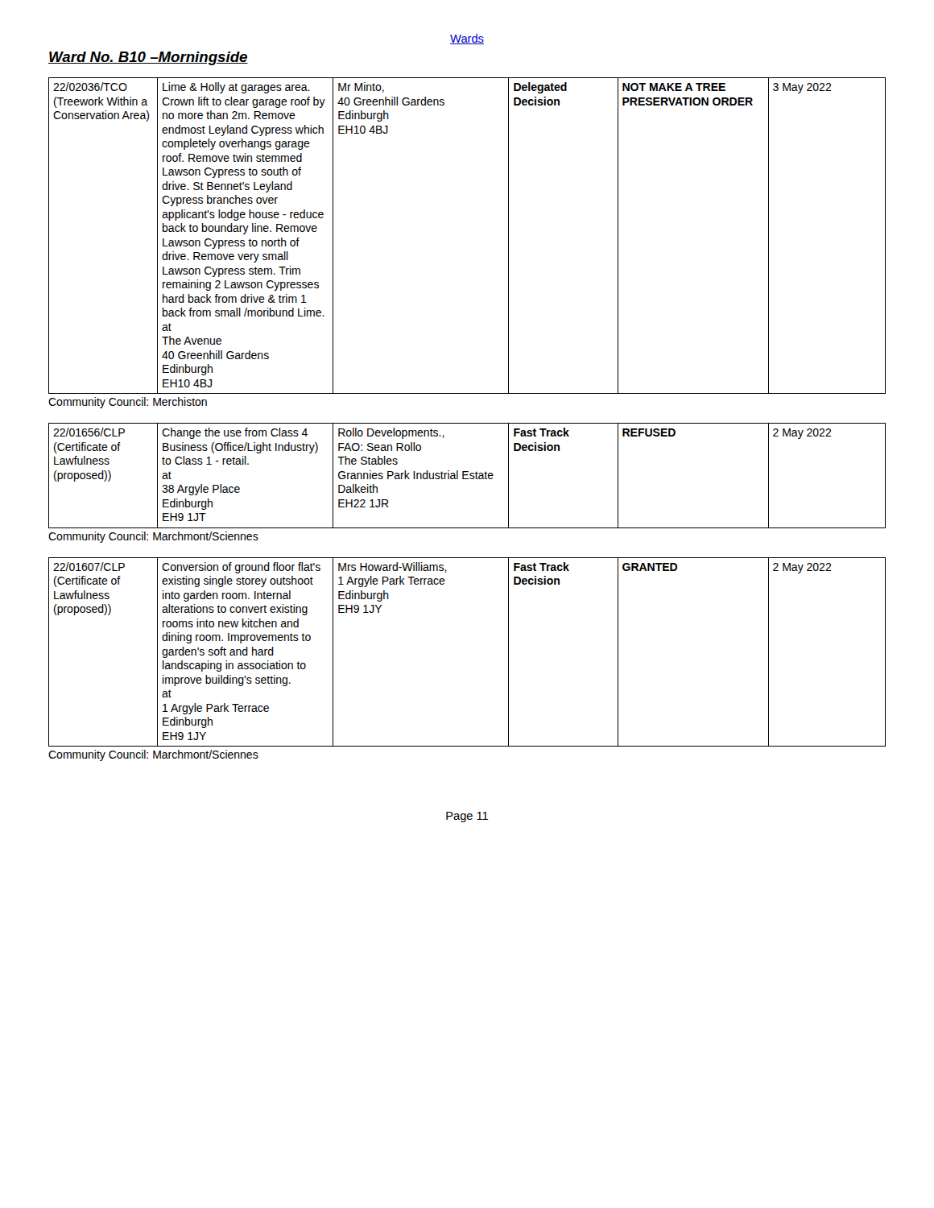Wards
Ward No. B10 –Morningside
| 22/02036/TCO (Treework Within a Conservation Area) | Lime & Holly at garages area. Crown lift to clear garage roof by no more than 2m. Remove endmost Leyland Cypress which completely overhangs garage roof. Remove twin stemmed Lawson Cypress to south of drive. St Bennet's Leyland Cypress branches over applicant's lodge house - reduce back to boundary line. Remove Lawson Cypress to north of drive. Remove very small Lawson Cypress stem. Trim remaining 2 Lawson Cypresses hard back from drive & trim 1 back from small /moribund Lime. at The Avenue 40 Greenhill Gardens Edinburgh EH10 4BJ | Mr Minto, 40 Greenhill Gardens Edinburgh EH10 4BJ | Delegated Decision | NOT MAKE A TREE PRESERVATION ORDER | 3 May 2022 |
Community Council: Merchiston
| 22/01656/CLP (Certificate of Lawfulness (proposed)) | Change the use from Class 4 Business (Office/Light Industry) to Class 1 - retail. at 38 Argyle Place Edinburgh EH9 1JT | Rollo Developments., FAO: Sean Rollo The Stables Grannies Park Industrial Estate Dalkeith EH22 1JR | Fast Track Decision | REFUSED | 2 May 2022 |
Community Council: Marchmont/Sciennes
| 22/01607/CLP (Certificate of Lawfulness (proposed)) | Conversion of ground floor flat's existing single storey outshoot into garden room. Internal alterations to convert existing rooms into new kitchen and dining room. Improvements to garden's soft and hard landscaping in association to improve building's setting. at 1 Argyle Park Terrace Edinburgh EH9 1JY | Mrs Howard-Williams, 1 Argyle Park Terrace Edinburgh EH9 1JY | Fast Track Decision | GRANTED | 2 May 2022 |
Community Council: Marchmont/Sciennes
Page 11